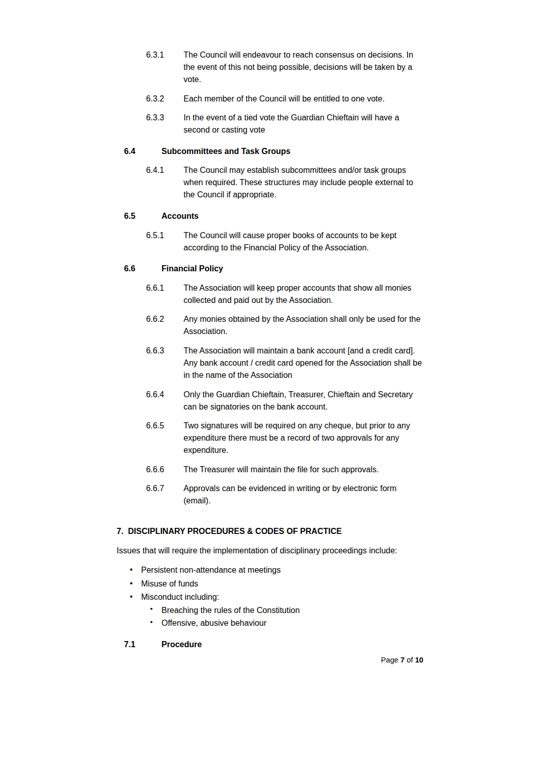6.3.1
The Council will endeavour to reach consensus on decisions. In the event of this not being possible, decisions will be taken by a vote.
6.3.2
Each member of the Council will be entitled to one vote.
6.3.3
In the event of a tied vote the Guardian Chieftain will have a second or casting vote
6.4
Subcommittees and Task Groups
6.4.1
The Council may establish subcommittees and/or task groups when required. These structures may include people external to the Council if appropriate.
6.5
Accounts
6.5.1
The Council will cause proper books of accounts to be kept according to the Financial Policy of the Association.
6.6
Financial Policy
6.6.1
The Association will keep proper accounts that show all monies collected and paid out by the Association.
6.6.2
Any monies obtained by the Association shall only be used for the Association.
6.6.3
The Association will maintain a bank account [and a credit card]. Any bank account / credit card opened for the Association shall be in the name of the Association
6.6.4
Only the Guardian Chieftain, Treasurer, Chieftain and Secretary can be signatories on the bank account.
6.6.5
Two signatures will be required on any cheque, but prior to any expenditure there must be a record of two approvals for any expenditure.
6.6.6
The Treasurer will maintain the file for such approvals.
6.6.7
Approvals can be evidenced in writing or by electronic form (email).
7. DISCIPLINARY PROCEDURES & CODES OF PRACTICE
Issues that will require the implementation of disciplinary proceedings include:
Persistent non-attendance at meetings
Misuse of funds
Misconduct including:
Breaching the rules of the Constitution
Offensive, abusive behaviour
7.1
Procedure
Page 7 of 10